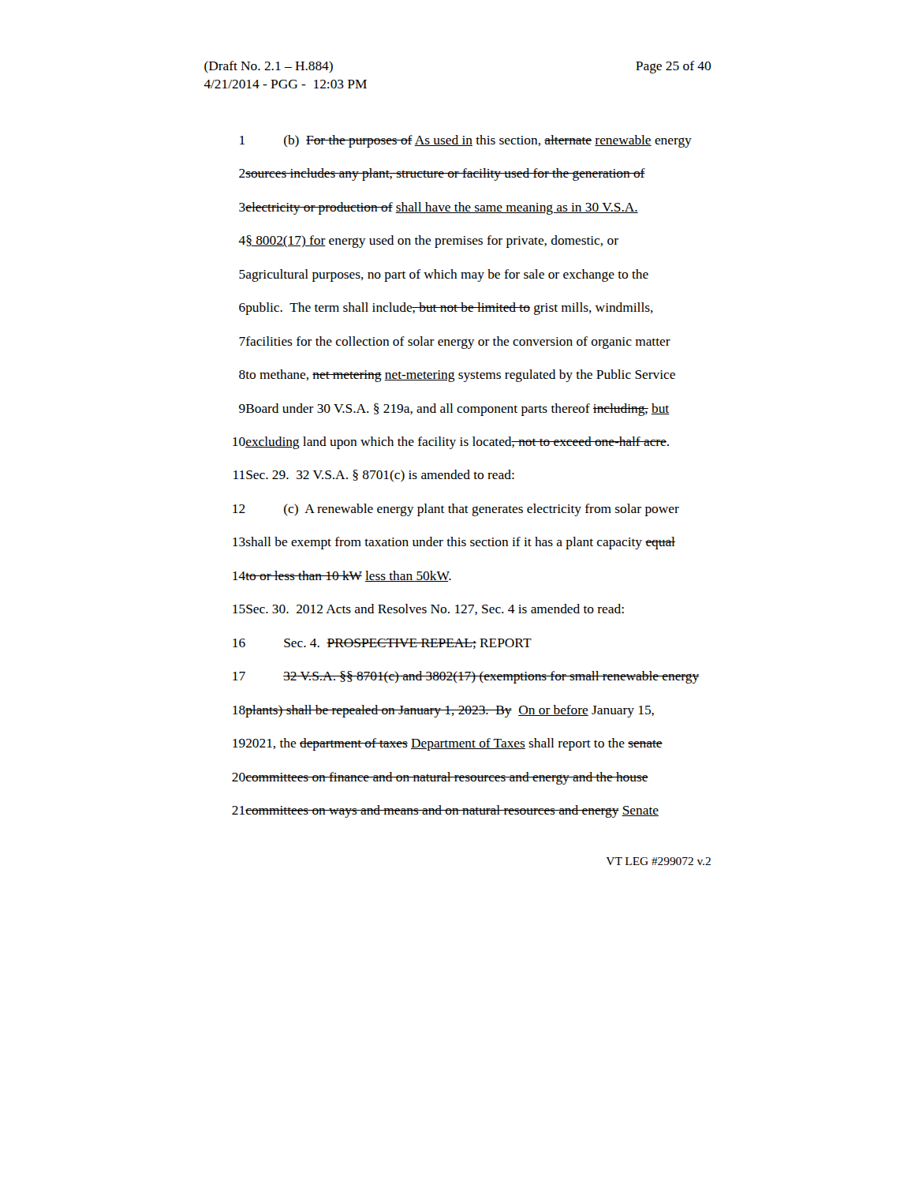(Draft No. 2.1 – H.884)
4/21/2014 - PGG - 12:03 PM
Page 25 of 40
| 1 | (b) For the purposes of As used in this section, alternate renewable energy |
| 2 | sources includes any plant, structure or facility used for the generation of |
| 3 | electricity or production of shall have the same meaning as in 30 V.S.A. |
| 4 | § 8002(17) for energy used on the premises for private, domestic, or |
| 5 | agricultural purposes, no part of which may be for sale or exchange to the |
| 6 | public. The term shall include , but not be limited to grist mills, windmills, |
| 7 | facilities for the collection of solar energy or the conversion of organic matter |
| 8 | to methane, net metering net-metering systems regulated by the Public Service |
| 9 | Board under 30 V.S.A. § 219a, and all component parts thereof including, but |
| 10 | excluding land upon which the facility is located , not to exceed one-half acre . |
| 11 | Sec. 29. 32 V.S.A. § 8701(c) is amended to read: |
| 12 | (c) A renewable energy plant that generates electricity from solar power |
| 13 | shall be exempt from taxation under this section if it has a plant capacity equal |
| 14 | to or less than 10 kW less than 50kW . |
| 15 | Sec. 30. 2012 Acts and Resolves No. 127, Sec. 4 is amended to read: |
| 16 | Sec. 4. PROSPECTIVE REPEAL; REPORT |
| 17 | 32 V.S.A. §§ 8701(c) and 3802(17) (exemptions for small renewable energy |
| 18 | plants) shall be repealed on January 1, 2023. By On or before January 15, |
| 19 | 2021, the department of taxes Department of Taxes shall report to the senate |
| 20 | committees on finance and on natural resources and energy and the house |
| 21 | committees on ways and means and on natural resources and energy Senate |
VT LEG #299072 v.2